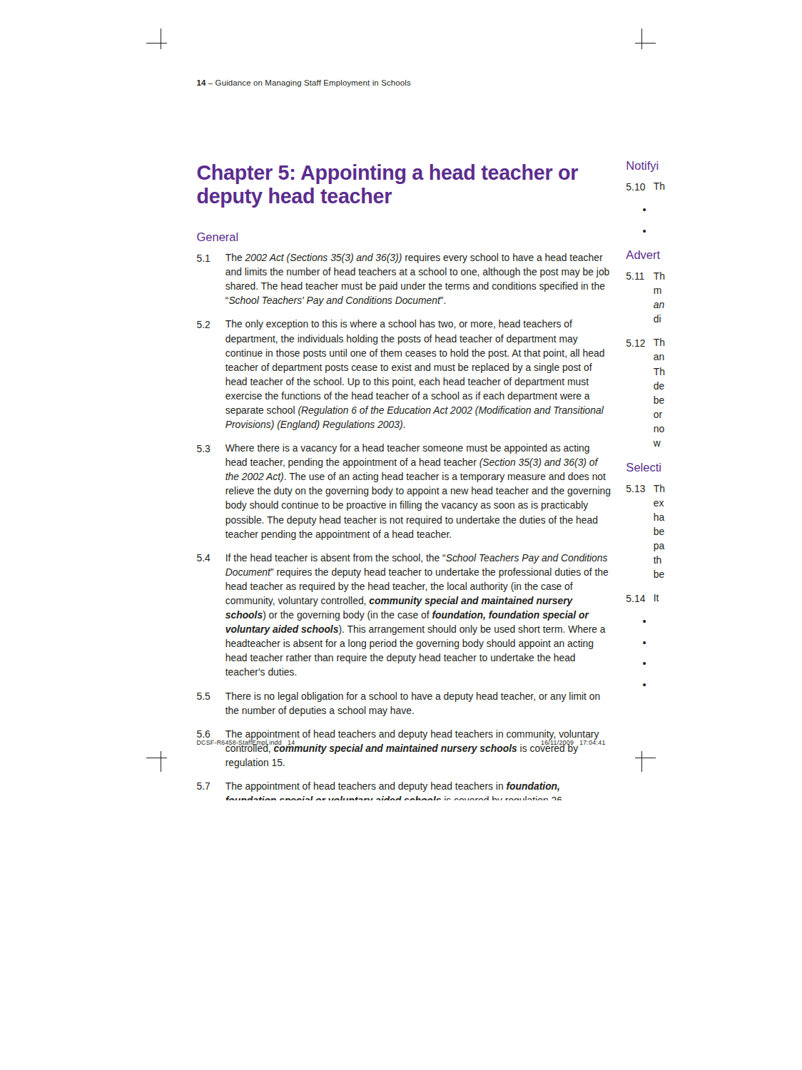14 – Guidance on Managing Staff Employment in Schools
Chapter 5: Appointing a head teacher or deputy head teacher
General
5.1
The 2002 Act (Sections 35(3) and 36(3)) requires every school to have a head teacher and limits the number of head teachers at a school to one, although the post may be job shared. The head teacher must be paid under the terms and conditions specified in the “School Teachers' Pay and Conditions Document”.
5.2
The only exception to this is where a school has two, or more, head teachers of department, the individuals holding the posts of head teacher of department may continue in those posts until one of them ceases to hold the post. At that point, all head teacher of department posts cease to exist and must be replaced by a single post of head teacher of the school. Up to this point, each head teacher of department must exercise the functions of the head teacher of a school as if each department were a separate school (Regulation 6 of the Education Act 2002 (Modification and Transitional Provisions) (England) Regulations 2003).
5.3
Where there is a vacancy for a head teacher someone must be appointed as acting head teacher, pending the appointment of a head teacher (Section 35(3) and 36(3) of the 2002 Act). The use of an acting head teacher is a temporary measure and does not relieve the duty on the governing body to appoint a new head teacher and the governing body should continue to be proactive in filling the vacancy as soon as is practicably possible. The deputy head teacher is not required to undertake the duties of the head teacher pending the appointment of a head teacher.
5.4
If the head teacher is absent from the school, the “School Teachers Pay and Conditions Document” requires the deputy head teacher to undertake the professional duties of the head teacher as required by the head teacher, the local authority (in the case of community, voluntary controlled, community special and maintained nursery schools) or the governing body (in the case of foundation, foundation special or voluntary aided schools). This arrangement should only be used short term. Where a headteacher is absent for a long period the governing body should appoint an acting head teacher rather than require the deputy head teacher to undertake the head teacher's duties.
5.5
There is no legal obligation for a school to have a deputy head teacher, or any limit on the number of deputies a school may have.
5.6
The appointment of head teachers and deputy head teachers in community, voluntary controlled, community special and maintained nursery schools is covered by regulation 15.
5.7
The appointment of head teachers and deputy head teachers in foundation, foundation special or voluntary aided schools is covered by regulation 26.
5.8
When making any appointments, due consideration must be given to the requirements of discrimination legislation and should also be given to best employment practices.
5.9
Reference should also be made to Chapter 3 in relation to any advice offered by local and diocesan authorities.
Notifyi
5.10
Th
Advert
5.11
Th
m
an
di
5.12
Th
an
Th
de
be
or
no
w
Selecti
5.13
Th
ex
ha
be
pa
th
be
5.14
It
DCSF-R6458-StaffEmpl.indd 14 16/11/2009 17:04:41